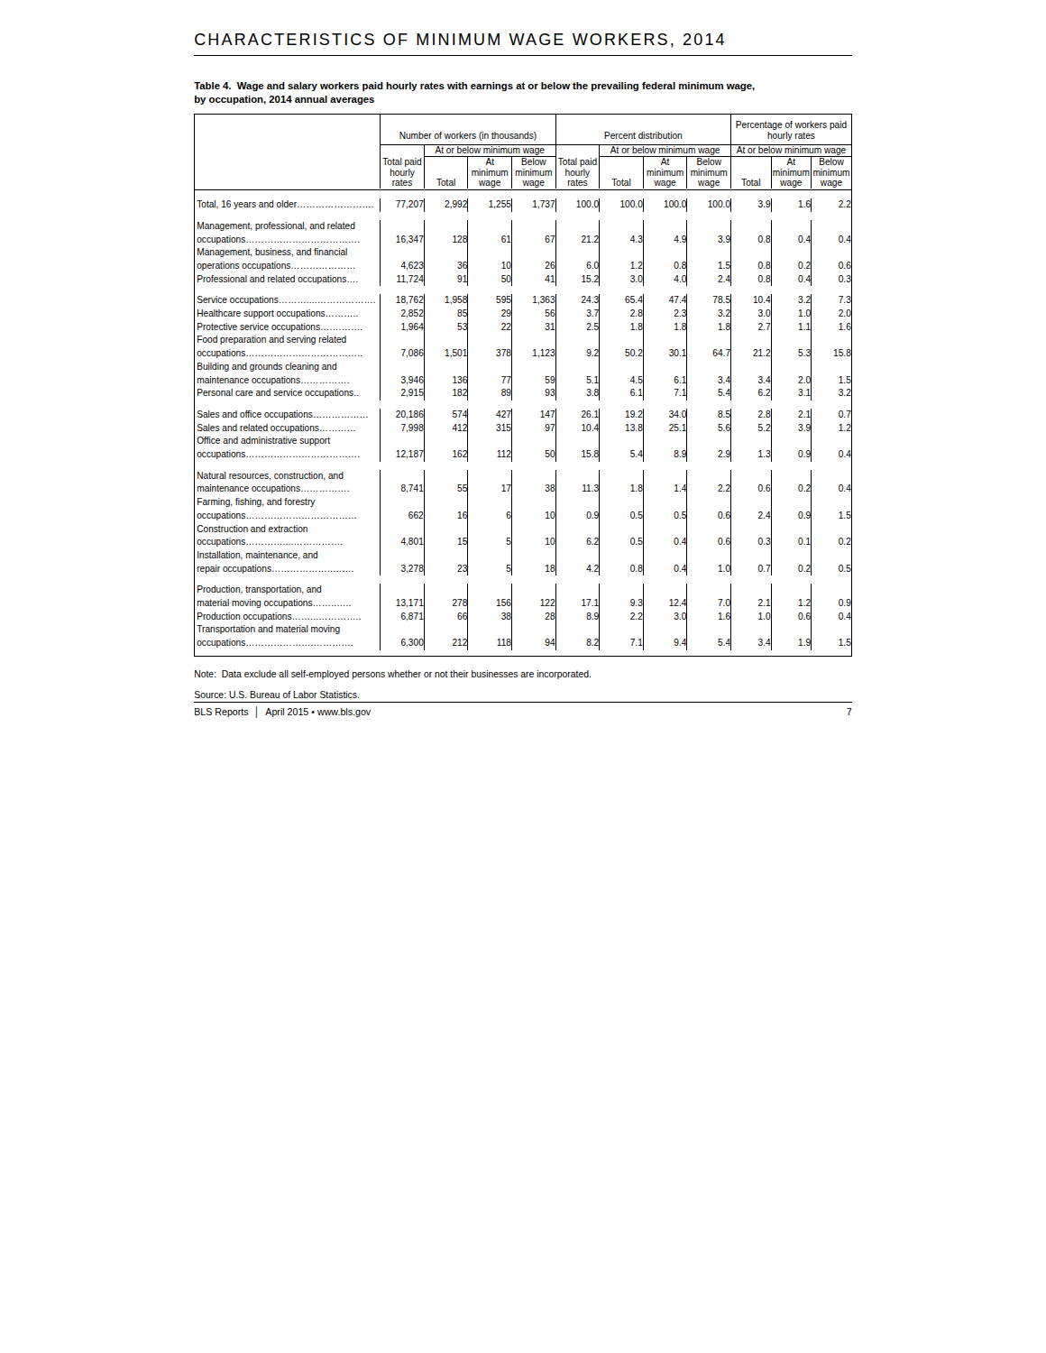CHARACTERISTICS OF MINIMUM WAGE WORKERS, 2014
Table 4. Wage and salary workers paid hourly rates with earnings at or below the prevailing federal minimum wage,
by occupation, 2014 annual averages
| | Number of workers (in thousands) | Percent distribution | Percentage of workers paid hourly rates |
| --- | --- | --- | --- |
| Total paid hourly rates | At or below minimum wage | Total paid hourly rates | At or below minimum wage | At or below minimum wage |
| Total | At minimum wage | Below minimum wage | Total | At minimum wage | Below minimum wage | Total | At minimum wage | Below minimum wage |
| Total, 16 years and older ……………………. | 77,207 | 2,992 | 1,255 | 1,737 | 100.0 | 100.0 | 100.0 | 100.0 | 3.9 | 1.6 | 2.2 |
| Management, professional, and related | | | | | | | | | | | |
| occupations ………………………………. | 16,347 | 128 | 61 | 67 | 21.2 | 4.3 | 4.9 | 3.9 | 0.8 | 0.4 | 0.4 |
| Management, business, and financial | | | | | | | | | | | |
| operations occupations ………………… | 4,623 | 36 | 10 | 26 | 6.0 | 1.2 | 0.8 | 1.5 | 0.8 | 0.2 | 0.6 |
| Professional and related occupations …. | 11,724 | 91 | 50 | 41 | 15.2 | 3.0 | 4.0 | 2.4 | 0.8 | 0.4 | 0.3 |
| Service occupations ………....………………. | 18,762 | 1,958 | 595 | 1,363 | 24.3 | 65.4 | 47.4 | 78.5 | 10.4 | 3.2 | 7.3 |
| Healthcare support occupations ……….. | 2,852 | 85 | 29 | 56 | 3.7 | 2.8 | 2.3 | 3.2 | 3.0 | 1.0 | 2.0 |
| Protective service occupations …….……. | 1,964 | 53 | 22 | 31 | 2.5 | 1.8 | 1.8 | 1.8 | 2.7 | 1.1 | 1.6 |
| Food preparation and serving related | | | | | | | | | | | |
| occupations ……………………………….. | 7,086 | 1,501 | 378 | 1,123 | 9.2 | 50.2 | 30.1 | 64.7 | 21.2 | 5.3 | 15.8 |
| Building and grounds cleaning and | | | | | | | | | | | |
| maintenance occupations ……………. | 3,946 | 136 | 77 | 59 | 5.1 | 4.5 | 6.1 | 3.4 | 3.4 | 2.0 | 1.5 |
| Personal care and service occupations .. | 2,915 | 182 | 89 | 93 | 3.8 | 6.1 | 7.1 | 5.4 | 6.2 | 3.1 | 3.2 |
| Sales and office occupations ……………… | 20,186 | 574 | 427 | 147 | 26.1 | 19.2 | 34.0 | 8.5 | 2.8 | 2.1 | 0.7 |
| Sales and related occupations ………… | 7,998 | 412 | 315 | 97 | 10.4 | 13.8 | 25.1 | 5.6 | 5.2 | 3.9 | 1.2 |
| Office and administrative support | | | | | | | | | | | |
| occupations ………………………………. | 12,187 | 162 | 112 | 50 | 15.8 | 5.4 | 8.9 | 2.9 | 1.3 | 0.9 | 0.4 |
| Natural resources, construction, and | | | | | | | | | | | |
| maintenance occupations ……………. | 8,741 | 55 | 17 | 38 | 11.3 | 1.8 | 1.4 | 2.2 | 0.6 | 0.2 | 0.4 |
| Farming, fishing, and forestry | | | | | | | | | | | |
| occupations ……………………………… | 662 | 16 | 6 | 10 | 0.9 | 0.5 | 0.5 | 0.6 | 2.4 | 0.9 | 1.5 |
| Construction and extraction | | | | | | | | | | | |
| occupations …………....……………. | 4,801 | 15 | 5 | 10 | 6.2 | 0.5 | 0.4 | 0.6 | 0.3 | 0.1 | 0.2 |
| Installation, maintenance, and | | | | | | | | | | | |
| repair occupations ………………..……. | 3,278 | 23 | 5 | 18 | 4.2 | 0.8 | 0.4 | 1.0 | 0.7 | 0.2 | 0.5 |
| Production, transportation, and | | | | | | | | | | | |
| material moving occupations ……..….. | 13,171 | 278 | 156 | 122 | 17.1 | 9.3 | 12.4 | 7.0 | 2.1 | 1.2 | 0.9 |
| Production occupations ……...………….. | 6,871 | 66 | 38 | 28 | 8.9 | 2.2 | 3.0 | 1.6 | 1.0 | 0.6 | 0.4 |
| Transportation and material moving | | | | | | | | | | | |
| occupations ………………….…………. | 6,300 | 212 | 118 | 94 | 8.2 | 7.1 | 9.4 | 5.4 | 3.4 | 1.9 | 1.5 |
Note: Data exclude all self-employed persons whether or not their businesses are incorporated.
Source: U.S. Bureau of Labor Statistics.
BLS Reports│April 2015 • www.bls.gov
7